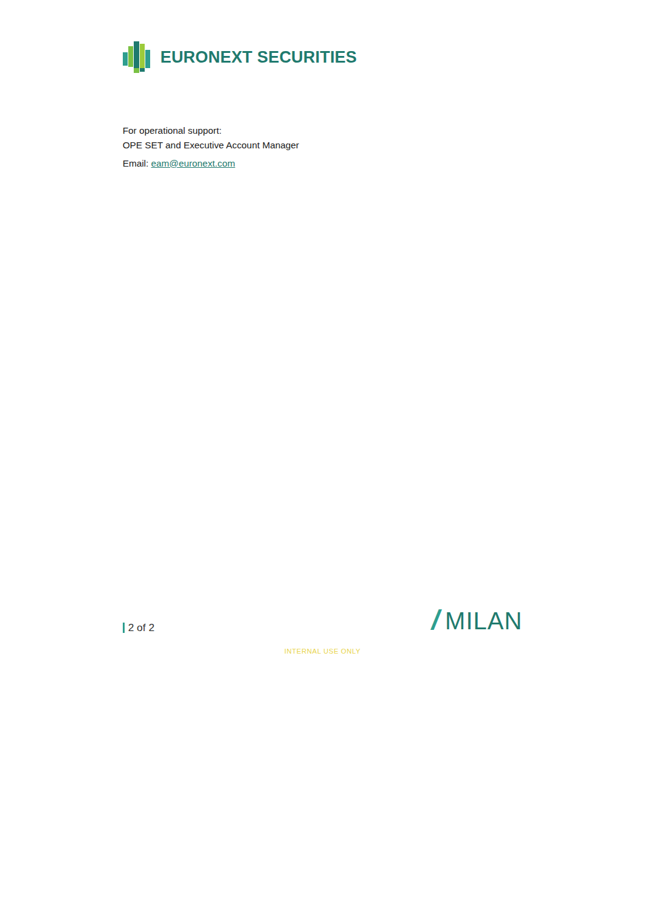EURONEXT SECURITIES
For operational support:
OPE SET and Executive Account Manager
Email: eam@euronext.com
2 of 2
/ MILAN
INTERNAL USE ONLY